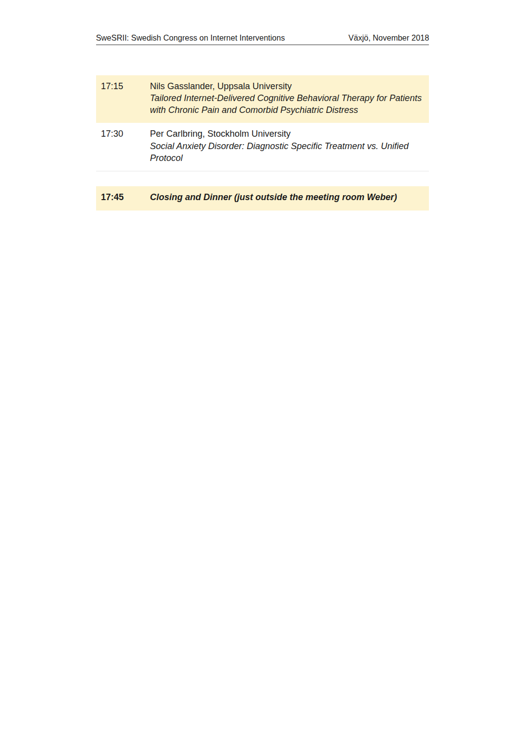SweSRII: Swedish Congress on Internet Interventions
Växjö, November 2018
| 17:15 | Nils Gasslander, Uppsala University Tailored Internet-Delivered Cognitive Behavioral Therapy for Patients with Chronic Pain and Comorbid Psychiatric Distress |
| 17:30 | Per Carlbring, Stockholm University Social Anxiety Disorder: Diagnostic Specific Treatment vs. Unified Protocol |
| 17:45 | Closing and Dinner (just outside the meeting room Weber) |